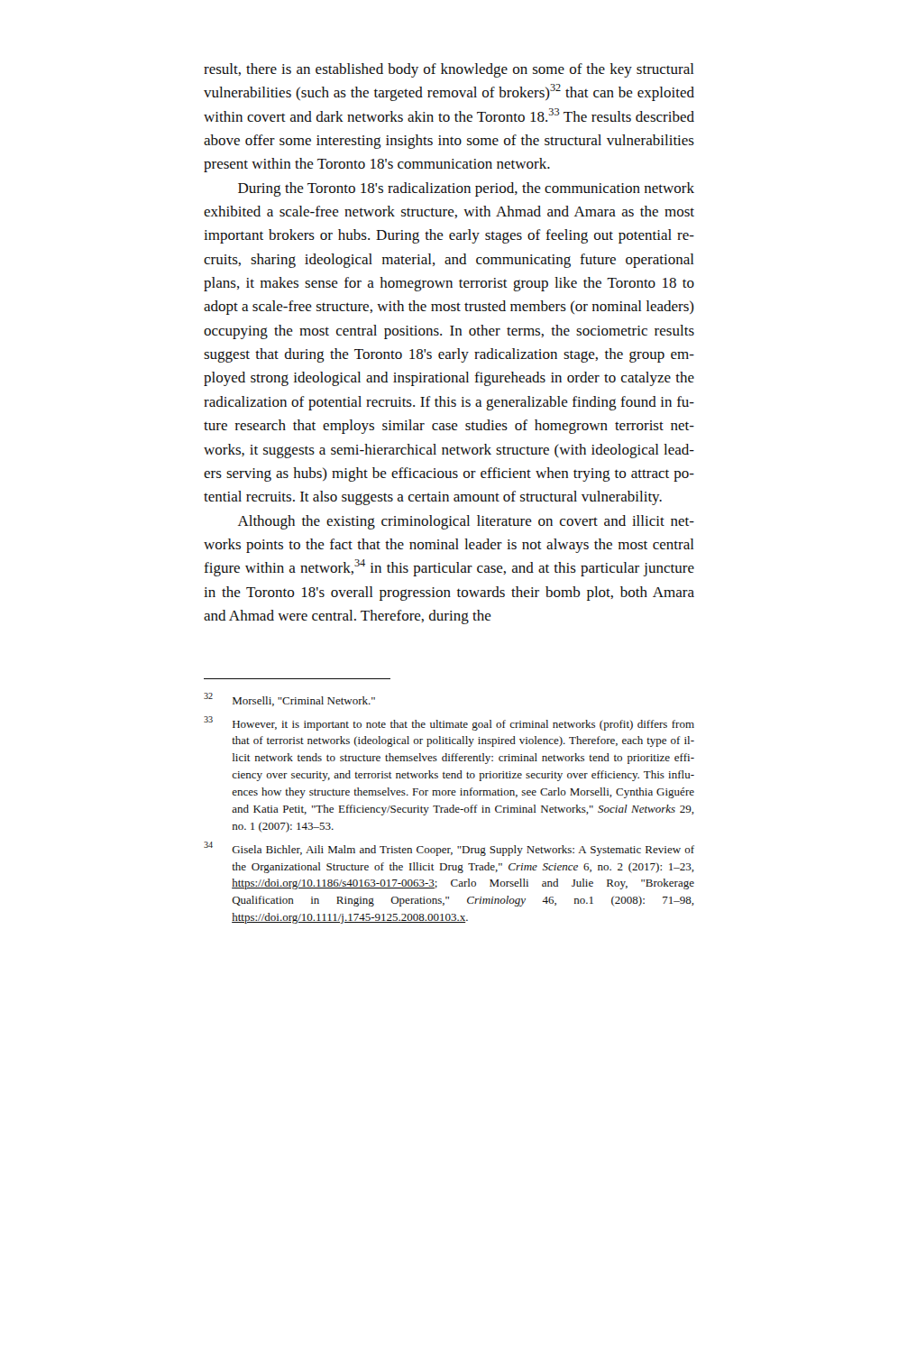result, there is an established body of knowledge on some of the key structural vulnerabilities (such as the targeted removal of brokers)32 that can be exploited within covert and dark networks akin to the Toronto 18.33 The results described above offer some interesting insights into some of the structural vulnerabilities present within the Toronto 18's communication network.
During the Toronto 18's radicalization period, the communication network exhibited a scale-free network structure, with Ahmad and Amara as the most important brokers or hubs. During the early stages of feeling out potential recruits, sharing ideological material, and communicating future operational plans, it makes sense for a homegrown terrorist group like the Toronto 18 to adopt a scale-free structure, with the most trusted members (or nominal leaders) occupying the most central positions. In other terms, the sociometric results suggest that during the Toronto 18's early radicalization stage, the group employed strong ideological and inspirational figureheads in order to catalyze the radicalization of potential recruits. If this is a generalizable finding found in future research that employs similar case studies of homegrown terrorist networks, it suggests a semi-hierarchical network structure (with ideological leaders serving as hubs) might be efficacious or efficient when trying to attract potential recruits. It also suggests a certain amount of structural vulnerability.
Although the existing criminological literature on covert and illicit networks points to the fact that the nominal leader is not always the most central figure within a network,34 in this particular case, and at this particular juncture in the Toronto 18's overall progression towards their bomb plot, both Amara and Ahmad were central. Therefore, during the
Morselli, "Criminal Network."
However, it is important to note that the ultimate goal of criminal networks (profit) differs from that of terrorist networks (ideological or politically inspired violence). Therefore, each type of illicit network tends to structure themselves differently: criminal networks tend to prioritize efficiency over security, and terrorist networks tend to prioritize security over efficiency. This influences how they structure themselves. For more information, see Carlo Morselli, Cynthia Giguére and Katia Petit, "The Efficiency/Security Trade-off in Criminal Networks," Social Networks 29, no. 1 (2007): 143–53.
Gisela Bichler, Aili Malm and Tristen Cooper, "Drug Supply Networks: A Systematic Review of the Organizational Structure of the Illicit Drug Trade," Crime Science 6, no. 2 (2017): 1–23, https://doi.org/10.1186/s40163-017-0063-3; Carlo Morselli and Julie Roy, "Brokerage Qualification in Ringing Operations," Criminology 46, no.1 (2008): 71–98, https://doi.org/10.1111/j.1745-9125.2008.00103.x.